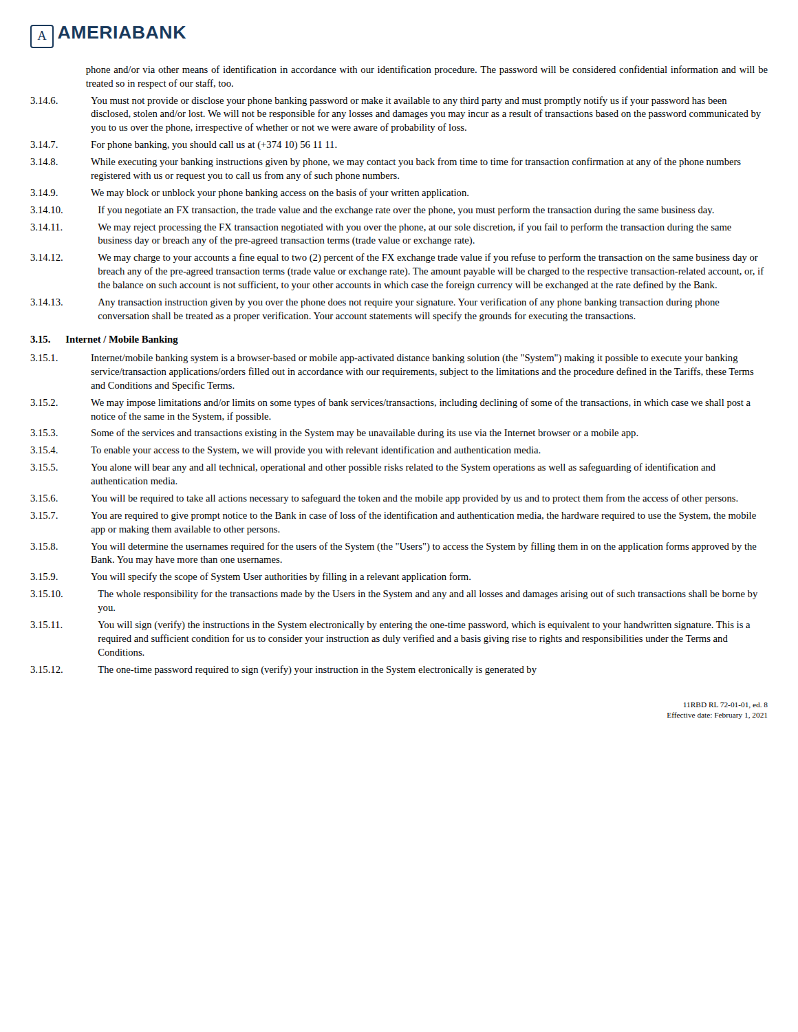AAMERIABANK
phone and/or via other means of identification in accordance with our identification procedure. The password will be considered confidential information and will be treated so in respect of our staff, too.
3.14.6.
You must not provide or disclose your phone banking password or make it available to any third party and must promptly notify us if your password has been disclosed, stolen and/or lost. We will not be responsible for any losses and damages you may incur as a result of transactions based on the password communicated by you to us over the phone, irrespective of whether or not we were aware of probability of loss.
3.14.7.
For phone banking, you should call us at (+374 10) 56 11 11.
3.14.8.
While executing your banking instructions given by phone, we may contact you back from time to time for transaction confirmation at any of the phone numbers registered with us or request you to call us from any of such phone numbers.
3.14.9.
We may block or unblock your phone banking access on the basis of your written application.
3.14.10.
If you negotiate an FX transaction, the trade value and the exchange rate over the phone, you must perform the transaction during the same business day.
3.14.11.
We may reject processing the FX transaction negotiated with you over the phone, at our sole discretion, if you fail to perform the transaction during the same business day or breach any of the pre-agreed transaction terms (trade value or exchange rate).
3.14.12.
We may charge to your accounts a fine equal to two (2) percent of the FX exchange trade value if you refuse to perform the transaction on the same business day or breach any of the pre-agreed transaction terms (trade value or exchange rate). The amount payable will be charged to the respective transaction-related account, or, if the balance on such account is not sufficient, to your other accounts in which case the foreign currency will be exchanged at the rate defined by the Bank.
3.14.13.
Any transaction instruction given by you over the phone does not require your signature. Your verification of any phone banking transaction during phone conversation shall be treated as a proper verification. Your account statements will specify the grounds for executing the transactions.
3.15.
Internet / Mobile Banking
3.15.1.
Internet/mobile banking system is a browser-based or mobile app-activated distance banking solution (the "System") making it possible to execute your banking service/transaction applications/orders filled out in accordance with our requirements, subject to the limitations and the procedure defined in the Tariffs, these Terms and Conditions and Specific Terms.
3.15.2.
We may impose limitations and/or limits on some types of bank services/transactions, including declining of some of the transactions, in which case we shall post a notice of the same in the System, if possible.
3.15.3.
Some of the services and transactions existing in the System may be unavailable during its use via the Internet browser or a mobile app.
3.15.4.
To enable your access to the System, we will provide you with relevant identification and authentication media.
3.15.5.
You alone will bear any and all technical, operational and other possible risks related to the System operations as well as safeguarding of identification and authentication media.
3.15.6.
You will be required to take all actions necessary to safeguard the token and the mobile app provided by us and to protect them from the access of other persons.
3.15.7.
You are required to give prompt notice to the Bank in case of loss of the identification and authentication media, the hardware required to use the System, the mobile app or making them available to other persons.
3.15.8.
You will determine the usernames required for the users of the System (the "Users") to access the System by filling them in on the application forms approved by the Bank. You may have more than one usernames.
3.15.9.
You will specify the scope of System User authorities by filling in a relevant application form.
3.15.10.
The whole responsibility for the transactions made by the Users in the System and any and all losses and damages arising out of such transactions shall be borne by you.
3.15.11.
You will sign (verify) the instructions in the System electronically by entering the one-time password, which is equivalent to your handwritten signature. This is a required and sufficient condition for us to consider your instruction as duly verified and a basis giving rise to rights and responsibilities under the Terms and Conditions.
3.15.12.
The one-time password required to sign (verify) your instruction in the System electronically is generated by
11RBD RL 72-01-01, ed. 8
Effective date: February 1, 2021